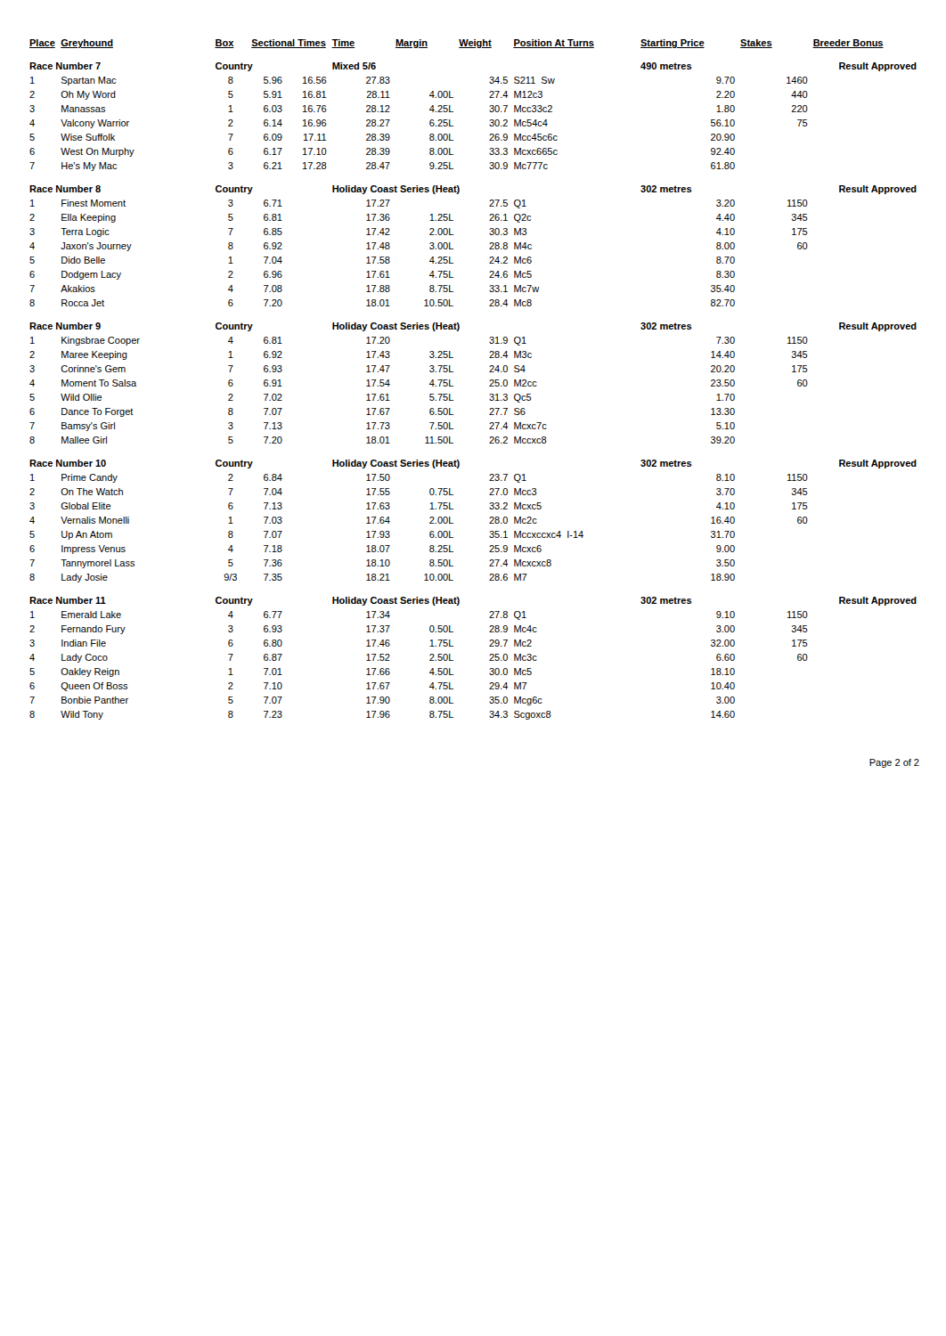| Place | Greyhound | Box | Sectional Times | Time | Margin | Weight | Position At Turns | Starting Price | Stakes | Breeder Bonus |
| --- | --- | --- | --- | --- | --- | --- | --- | --- | --- | --- |
| Race Number 7 | Country | Mixed 5/6 | | 490 metres | Result Approved |
| 1 | Spartan Mac | 8 | 5.96 | 16.56 | 27.83 | | 34.5 | S211 Sw | 9.70 | 1460 | |
| 2 | Oh My Word | 5 | 5.91 | 16.81 | 28.11 | 4.00L | 27.4 | M12c3 | 2.20 | 440 | |
| 3 | Manassas | 1 | 6.03 | 16.76 | 28.12 | 4.25L | 30.7 | Mcc33c2 | 1.80 | 220 | |
| 4 | Valcony Warrior | 2 | 6.14 | 16.96 | 28.27 | 6.25L | 30.2 | Mc54c4 | 56.10 | 75 | |
| 5 | Wise Suffolk | 7 | 6.09 | 17.11 | 28.39 | 8.00L | 26.9 | Mcc45c6c | 20.90 | | |
| 6 | West On Murphy | 6 | 6.17 | 17.10 | 28.39 | 8.00L | 33.3 | Mcxc665c | 92.40 | | |
| 7 | He's My Mac | 3 | 6.21 | 17.28 | 28.47 | 9.25L | 30.9 | Mc777c | 61.80 | | |
| Race Number 8 | Country | Holiday Coast Series (Heat) | | 302 metres | Result Approved |
| 1 | Finest Moment | 3 | 6.71 | | 17.27 | | 27.5 | Q1 | 3.20 | 1150 | |
| 2 | Ella Keeping | 5 | 6.81 | | 17.36 | 1.25L | 26.1 | Q2c | 4.40 | 345 | |
| 3 | Terra Logic | 7 | 6.85 | | 17.42 | 2.00L | 30.3 | M3 | 4.10 | 175 | |
| 4 | Jaxon's Journey | 8 | 6.92 | | 17.48 | 3.00L | 28.8 | M4c | 8.00 | 60 | |
| 5 | Dido Belle | 1 | 7.04 | | 17.58 | 4.25L | 24.2 | Mc6 | 8.70 | | |
| 6 | Dodgem Lacy | 2 | 6.96 | | 17.61 | 4.75L | 24.6 | Mc5 | 8.30 | | |
| 7 | Akakios | 4 | 7.08 | | 17.88 | 8.75L | 33.1 | Mc7w | 35.40 | | |
| 8 | Rocca Jet | 6 | 7.20 | | 18.01 | 10.50L | 28.4 | Mc8 | 82.70 | | |
| Race Number 9 | Country | Holiday Coast Series (Heat) | | 302 metres | Result Approved |
| 1 | Kingsbrae Cooper | 4 | 6.81 | | 17.20 | | 31.9 | Q1 | 7.30 | 1150 | |
| 2 | Maree Keeping | 1 | 6.92 | | 17.43 | 3.25L | 28.4 | M3c | 14.40 | 345 | |
| 3 | Corinne's Gem | 7 | 6.93 | | 17.47 | 3.75L | 24.0 | S4 | 20.20 | 175 | |
| 4 | Moment To Salsa | 6 | 6.91 | | 17.54 | 4.75L | 25.0 | M2cc | 23.50 | 60 | |
| 5 | Wild Ollie | 2 | 7.02 | | 17.61 | 5.75L | 31.3 | Qc5 | 1.70 | | |
| 6 | Dance To Forget | 8 | 7.07 | | 17.67 | 6.50L | 27.7 | S6 | 13.30 | | |
| 7 | Bamsy's Girl | 3 | 7.13 | | 17.73 | 7.50L | 27.4 | Mcxc7c | 5.10 | | |
| 8 | Mallee Girl | 5 | 7.20 | | 18.01 | 11.50L | 26.2 | Mccxc8 | 39.20 | | |
| Race Number 10 | Country | Holiday Coast Series (Heat) | | 302 metres | Result Approved |
| 1 | Prime Candy | 2 | 6.84 | | 17.50 | | 23.7 | Q1 | 8.10 | 1150 | |
| 2 | On The Watch | 7 | 7.04 | | 17.55 | 0.75L | 27.0 | Mcc3 | 3.70 | 345 | |
| 3 | Global Elite | 6 | 7.13 | | 17.63 | 1.75L | 33.2 | Mcxc5 | 4.10 | 175 | |
| 4 | Vernalis Monelli | 1 | 7.03 | | 17.64 | 2.00L | 28.0 | Mc2c | 16.40 | 60 | |
| 5 | Up An Atom | 8 | 7.07 | | 17.93 | 6.00L | 35.1 | Mccxccxc4 I-14 | 31.70 | | |
| 6 | Impress Venus | 4 | 7.18 | | 18.07 | 8.25L | 25.9 | Mcxc6 | 9.00 | | |
| 7 | Tannymorel Lass | 5 | 7.36 | | 18.10 | 8.50L | 27.4 | Mcxcxc8 | 3.50 | | |
| 8 | Lady Josie | 9/3 | 7.35 | | 18.21 | 10.00L | 28.6 | M7 | 18.90 | | |
| Race Number 11 | Country | Holiday Coast Series (Heat) | | 302 metres | Result Approved |
| 1 | Emerald Lake | 4 | 6.77 | | 17.34 | | 27.8 | Q1 | 9.10 | 1150 | |
| 2 | Fernando Fury | 3 | 6.93 | | 17.37 | 0.50L | 28.9 | Mc4c | 3.00 | 345 | |
| 3 | Indian File | 6 | 6.80 | | 17.46 | 1.75L | 29.7 | Mc2 | 32.00 | 175 | |
| 4 | Lady Coco | 7 | 6.87 | | 17.52 | 2.50L | 25.0 | Mc3c | 6.60 | 60 | |
| 5 | Oakley Reign | 1 | 7.01 | | 17.66 | 4.50L | 30.0 | Mc5 | 18.10 | | |
| 6 | Queen Of Boss | 2 | 7.10 | | 17.67 | 4.75L | 29.4 | M7 | 10.40 | | |
| 7 | Bonbie Panther | 5 | 7.07 | | 17.90 | 8.00L | 35.0 | Mcg6c | 3.00 | | |
| 8 | Wild Tony | 8 | 7.23 | | 17.96 | 8.75L | 34.3 | Scgoxc8 | 14.60 | | |
Page 2 of 2